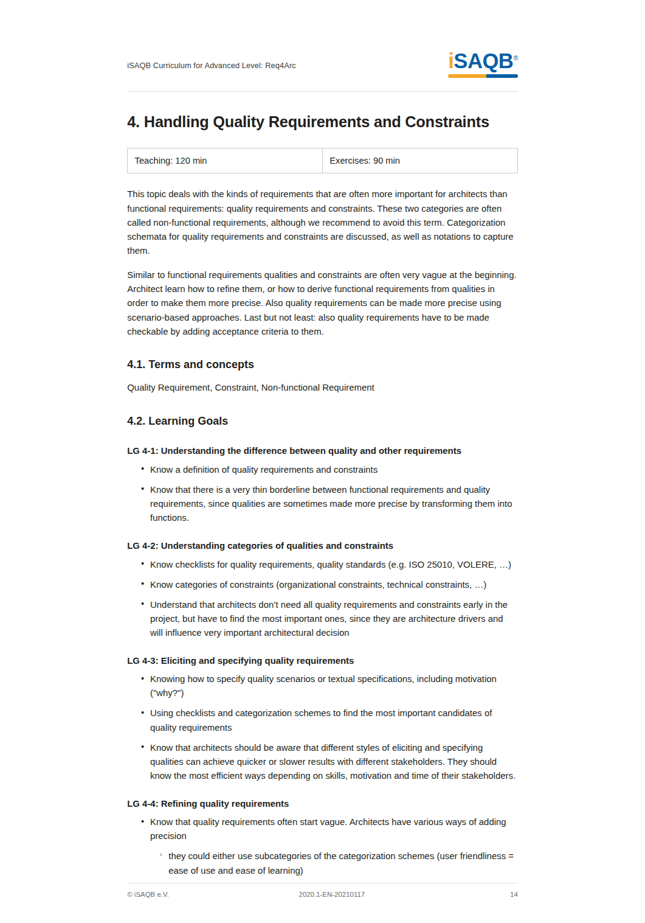iSAQB Curriculum for Advanced Level: Req4Arc
iSAQB®
4. Handling Quality Requirements and Constraints
| Teaching: 120 min | Exercises: 90 min |
This topic deals with the kinds of requirements that are often more important for architects than functional requirements: quality requirements and constraints. These two categories are often called non-functional requirements, although we recommend to avoid this term. Categorization schemata for quality requirements and constraints are discussed, as well as notations to capture them.
Similar to functional requirements qualities and constraints are often very vague at the beginning. Architect learn how to refine them, or how to derive functional requirements from qualities in order to make them more precise. Also quality requirements can be made more precise using scenario-based approaches. Last but not least: also quality requirements have to be made checkable by adding acceptance criteria to them.
4.1. Terms and concepts
Quality Requirement, Constraint, Non-functional Requirement
4.2. Learning Goals
LG 4-1: Understanding the difference between quality and other requirements
Know a definition of quality requirements and constraints
Know that there is a very thin borderline between functional requirements and quality requirements, since qualities are sometimes made more precise by transforming them into functions.
LG 4-2: Understanding categories of qualities and constraints
Know checklists for quality requirements, quality standards (e.g. ISO 25010, VOLERE, …)
Know categories of constraints (organizational constraints, technical constraints, …)
Understand that architects don’t need all quality requirements and constraints early in the project, but have to find the most important ones, since they are architecture drivers and will influence very important architectural decision
LG 4-3: Eliciting and specifying quality requirements
Knowing how to specify quality scenarios or textual specifications, including motivation ("why?")
Using checklists and categorization schemes to find the most important candidates of quality requirements
Know that architects should be aware that different styles of eliciting and specifying qualities can achieve quicker or slower results with different stakeholders. They should know the most efficient ways depending on skills, motivation and time of their stakeholders.
LG 4-4: Refining quality requirements
Know that quality requirements often start vague. Architects have various ways of adding precision
they could either use subcategories of the categorization schemes (user friendliness = ease of use and ease of learning)
© iSAQB e.V.
2020.1-EN-20210117
14